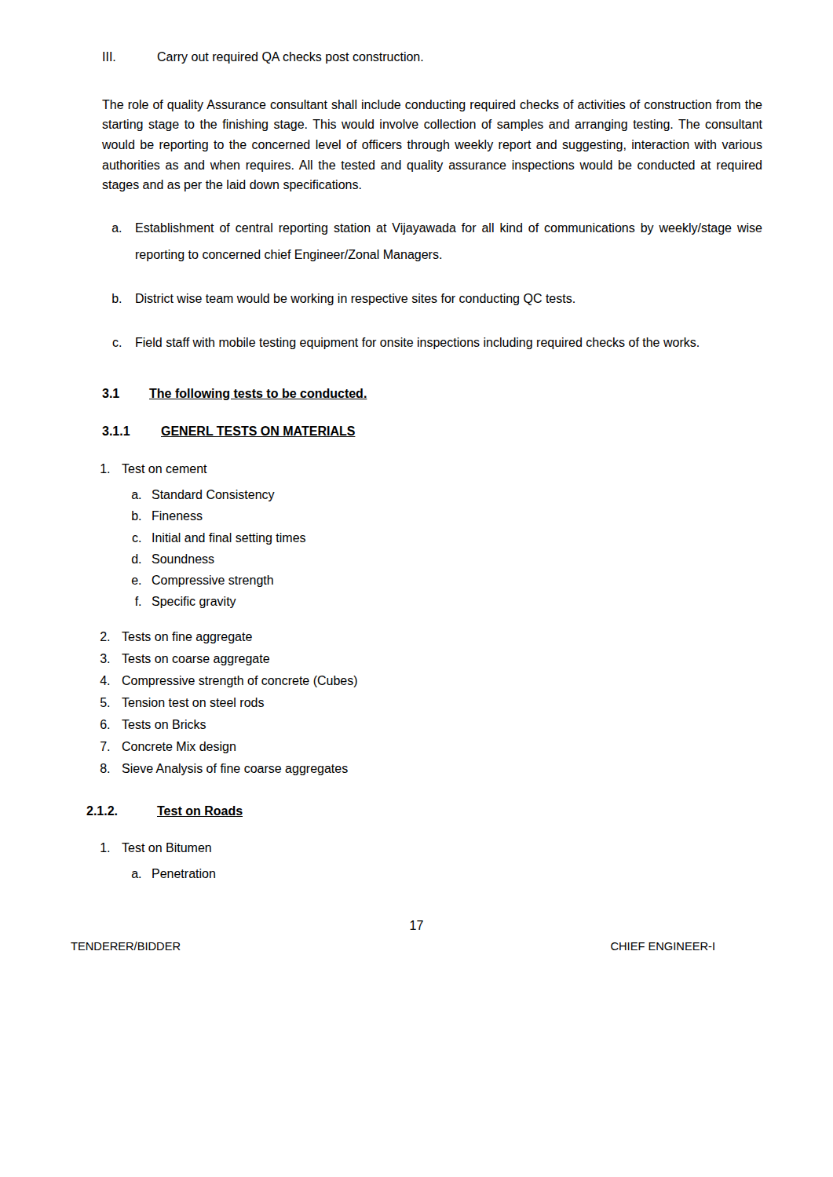III. Carry out required QA checks post construction.
The role of quality Assurance consultant shall include conducting required checks of activities of construction from the starting stage to the finishing stage. This would involve collection of samples and arranging testing. The consultant would be reporting to the concerned level of officers through weekly report and suggesting, interaction with various authorities as and when requires. All the tested and quality assurance inspections would be conducted at required stages and as per the laid down specifications.
Establishment of central reporting station at Vijayawada for all kind of communications by weekly/stage wise reporting to concerned chief Engineer/Zonal Managers.
District wise team would be working in respective sites for conducting QC tests.
Field staff with mobile testing equipment for onsite inspections including required checks of the works.
3.1 The following tests to be conducted.
3.1.1 GENERL TESTS ON MATERIALS
Test on cement
Standard Consistency
Fineness
Initial and final setting times
Soundness
Compressive strength
Specific gravity
Tests on fine aggregate
Tests on coarse aggregate
Compressive strength of concrete (Cubes)
Tension test on steel rods
Tests on Bricks
Concrete Mix design
Sieve Analysis of fine coarse aggregates
2.1.2. Test on Roads
Test on Bitumen
Penetration
17
TENDERER/BIDDER CHIEF ENGINEER-I